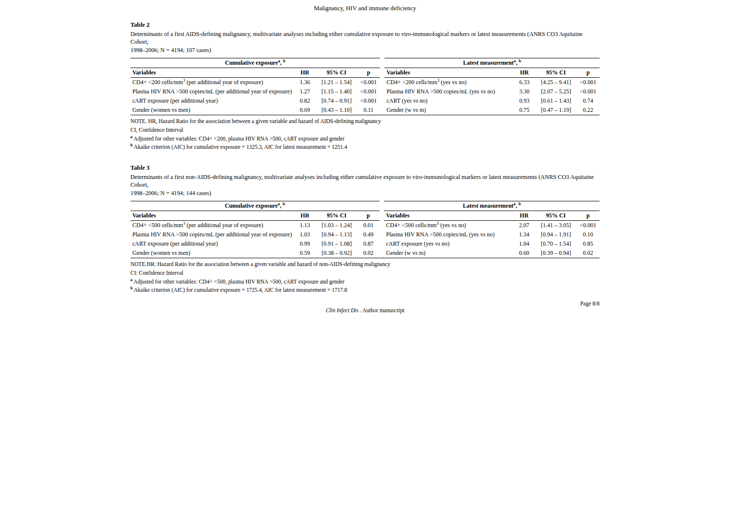Malignancy, HIV and immune deficiency
Table 2
Determinants of a first AIDS-defining malignancy, multivariate analyses including either cumulative exposure to viro-immunological markers or latest measurements (ANRS CO3 Aquitaine Cohort,
1998–2006; N = 4194; 107 cases)
| Cumulative exposure a , b | | Latest measurement a , b |
| --- | --- | --- |
| Variables | HR | 95% CI | p | | Variables | HR | 95% CI | p |
| CD4+ <200 cells/mm 3 (per additional year of exposure) | 1.36 | [1.21 – 1.54] | <0.001 | | CD4+ <200 cells/mm 3 (yes vs no) | 6.33 | [4.25 – 9.41] | <0.001 |
| Plasma HIV RNA >500 copies/mL (per additional year of exposure) | 1.27 | [1.15 – 1.40] | <0.001 | | Plasma HIV RNA >500 copies/mL (yes vs no) | 3.30 | [2.07 – 5.25] | <0.001 |
| cART exposure (per additional year) | 0.82 | [0.74 – 0.91] | <0.001 | | cART (yes vs no) | 0.93 | [0.61 – 1.43] | 0.74 |
| Gender (women vs men) | 0.69 | [0.43 – 1.10] | 0.11 | | Gender (w vs m) | 0.75 | [0.47 – 1.19] | 0.22 |
NOTE. HR, Hazard Ratio for the association between a given variable and hazard of AIDS-defining malignancy
CI, Confidence Interval
a Adjusted for other variables: CD4+ <200, plasma HIV RNA >500, cART exposure and gender
b Akaike criterion (AIC) for cumulative exposure = 1325.3, AIC for latest measurement = 1251.4
Table 3
Determinants of a first non-AIDS-defining malignancy, multivariate analyses including either cumulative exposure to viro-immunological markers or latest measurements (ANRS CO3 Aquitaine Cohort,
1998–2006; N = 4194; 144 cases)
| Cumulative exposure a , b | | Latest measurement a , b |
| --- | --- | --- |
| Variables | HR | 95% CI | p | | Variables | HR | 95% CI | p |
| CD4+ <500 cells/mm 3 (per additional year of exposure) | 1.13 | [1.03 – 1.24] | 0.01 | | CD4+ <500 cells/mm 3 (yes vs no) | 2.07 | [1.41 – 3.05] | <0.001 |
| Plasma HIV RNA >500 copies/mL (per additional year of exposure) | 1.03 | [0.94 – 1.13] | 0.49 | | Plasma HIV RNA >500 copies/mL (yes vs no) | 1.34 | [0.94 – 1.91] | 0.10 |
| cART exposure (per additional year) | 0.99 | [0.91 – 1.08] | 0.87 | | cART exposure (yes vs no) | 1.04 | [0.70 – 1.54] | 0.85 |
| Gender (women vs men) | 0.59 | [0.38 – 0.92] | 0.02 | | Gender (w vs m) | 0.60 | [0.39 – 0.94] | 0.02 |
NOTE.HR: Hazard Ratio for the association between a given variable and hazard of non-AIDS-defining malignancy
CI: Confidence Interval
a Adjusted for other variables: CD4+ <500, plasma HIV RNA >500, cART exposure and gender
b Akaike criterion (AIC) for cumulative exposure = 1725.4, AIC for latest measurement = 1717.8
Page 8/8
Clin Infect Dis . Author manuscript